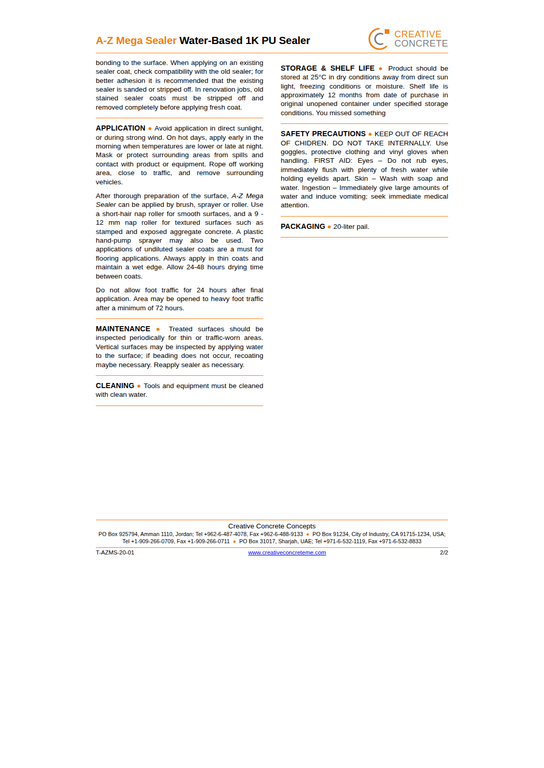A-Z Mega Sealer Water-Based 1K PU Sealer
CREATIVE
CONCRETE
bonding to the surface. When applying on an existing sealer coat, check compatibility with the old sealer; for better adhesion it is recommended that the existing sealer is sanded or stripped off. In renovation jobs, old stained sealer coats must be stripped off and removed completely before applying fresh coat.
APPLICATION
● Avoid application in direct sunlight, or during strong wind. On hot days, apply early in the morning when temperatures are lower or late at night. Mask or protect surrounding areas from spills and contact with product or equipment. Rope off working area, close to traffic, and remove surrounding vehicles.
After thorough preparation of the surface, A-Z Mega Sealer can be applied by brush, sprayer or roller. Use a short-hair nap roller for smooth surfaces, and a 9 - 12 mm nap roller for textured surfaces such as stamped and exposed aggregate concrete. A plastic hand-pump sprayer may also be used. Two applications of undiluted sealer coats are a must for flooring applications. Always apply in thin coats and maintain a wet edge. Allow 24-48 hours drying time between coats.
Do not allow foot traffic for 24 hours after final application. Area may be opened to heavy foot traffic after a minimum of 72 hours.
MAINTENANCE
● Treated surfaces should be inspected periodically for thin or traffic-worn areas. Vertical surfaces may be inspected by applying water to the surface; if beading does not occur, recoating maybe necessary. Reapply sealer as necessary.
CLEANING
● Tools and equipment must be cleaned with clean water.
STORAGE & SHELF LIFE
● Product should be stored at 25°C in dry conditions away from direct sun light, freezing conditions or moisture. Shelf life is approximately 12 months from date of purchase in original unopened container under specified storage conditions. You missed something
SAFETY PRECAUTIONS
● KEEP OUT OF REACH OF CHIDREN. DO NOT TAKE INTERNALLY. Use goggles, protective clothing and vinyl gloves when handling. FIRST AID: Eyes – Do not rub eyes, immediately flush with plenty of fresh water while holding eyelids apart. Skin – Wash with soap and water. Ingestion – Immediately give large amounts of water and induce vomiting; seek immediate medical attention.
PACKAGING
● 20-liter pail.
Creative Concrete Concepts
PO Box 925794, Amman 1110, Jordan; Tel +962-6-487-4078, Fax +962-6-488-9133 ● PO Box 91234, City of Industry, CA 91715-1234, USA; Tel +1-909-266-0709, Fax +1-909-266-0711 ● PO Box 31017, Sharjah, UAE; Tel +971-6-532-1119, Fax +971-6-532-8833
T-AZMS-20-01 www.creativeconcreteme.com 2/2